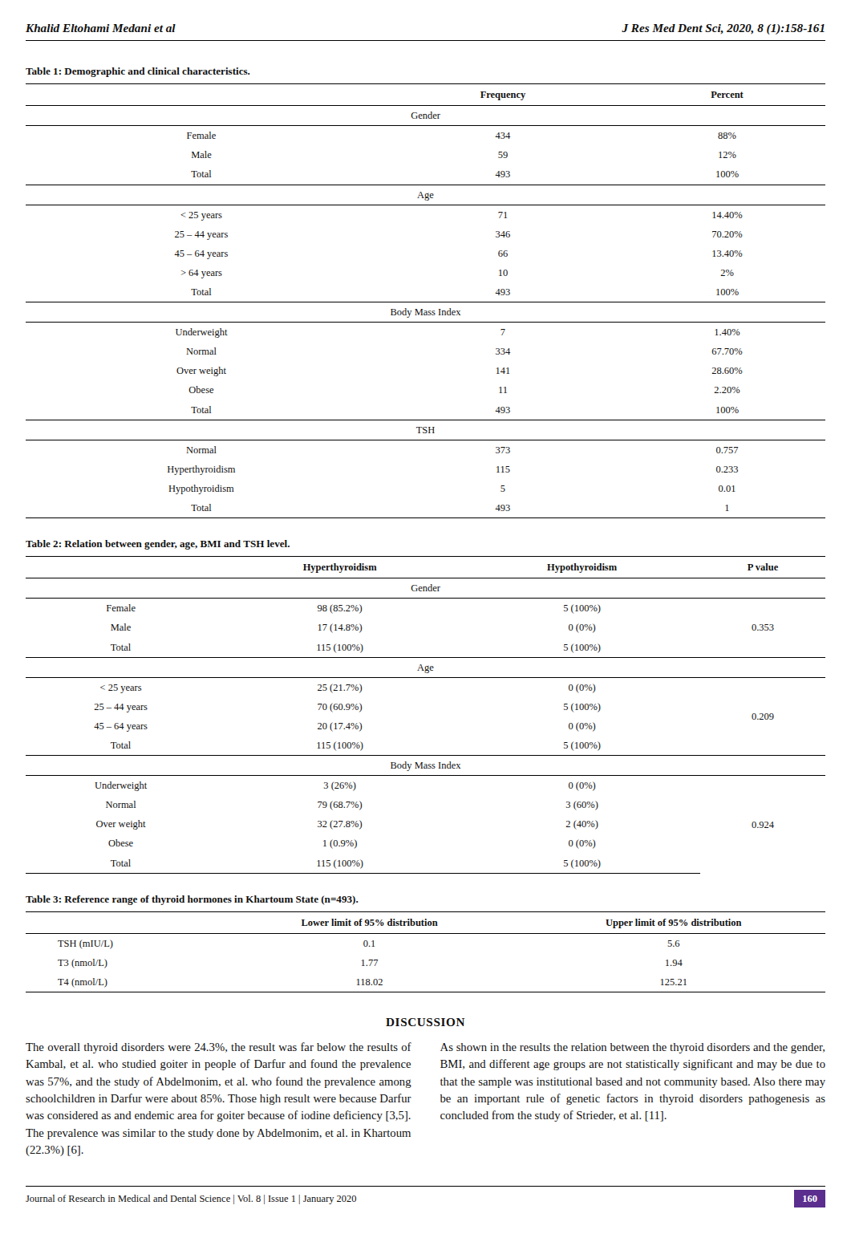Khalid Eltohami Medani et al
J Res Med Dent Sci, 2020, 8 (1):158-161
Table 1: Demographic and clinical characteristics.
| | Frequency | Percent |
| --- | --- | --- |
| Gender |
| Female | 434 | 88% |
| Male | 59 | 12% |
| Total | 493 | 100% |
| Age |
| < 25 years | 71 | 14.40% |
| 25 – 44 years | 346 | 70.20% |
| 45 – 64 years | 66 | 13.40% |
| > 64 years | 10 | 2% |
| Total | 493 | 100% |
| Body Mass Index |
| Underweight | 7 | 1.40% |
| Normal | 334 | 67.70% |
| Over weight | 141 | 28.60% |
| Obese | 11 | 2.20% |
| Total | 493 | 100% |
| TSH |
| Normal | 373 | 0.757 |
| Hyperthyroidism | 115 | 0.233 |
| Hypothyroidism | 5 | 0.01 |
| Total | 493 | 1 |
Table 2: Relation between gender, age, BMI and TSH level.
| | Hyperthyroidism | Hypothyroidism | P value |
| --- | --- | --- | --- |
| Gender |
| Female | 98 (85.2%) | 5 (100%) | 0.353 |
| Male | 17 (14.8%) | 0 (0%) |
| Total | 115 (100%) | 5 (100%) |
| Age |
| < 25 years | 25 (21.7%) | 0 (0%) | 0.209 |
| 25 – 44 years | 70 (60.9%) | 5 (100%) |
| 45 – 64 years | 20 (17.4%) | 0 (0%) |
| Total | 115 (100%) | 5 (100%) |
| Body Mass Index |
| Underweight | 3 (26%) | 0 (0%) | 0.924 |
| Normal | 79 (68.7%) | 3 (60%) |
| Over weight | 32 (27.8%) | 2 (40%) |
| Obese | 1 (0.9%) | 0 (0%) |
| Total | 115 (100%) | 5 (100%) |
Table 3: Reference range of thyroid hormones in Khartoum State (n=493).
| | Lower limit of 95% distribution | Upper limit of 95% distribution |
| --- | --- | --- |
| TSH (mIU/L) | 0.1 | 5.6 |
| T3 (nmol/L) | 1.77 | 1.94 |
| T4 (nmol/L) | 118.02 | 125.21 |
DISCUSSION
The overall thyroid disorders were 24.3%, the result was far below the results of Kambal, et al. who studied goiter in people of Darfur and found the prevalence was 57%, and the study of Abdelmonim, et al. who found the prevalence among schoolchildren in Darfur were about 85%. Those high result were because Darfur was considered as and endemic area for goiter because of iodine deficiency [3,5]. The prevalence was similar to the study done by Abdelmonim, et al. in Khartoum (22.3%) [6].
As shown in the results the relation between the thyroid disorders and the gender, BMI, and different age groups are not statistically significant and may be due to that the sample was institutional based and not community based. Also there may be an important rule of genetic factors in thyroid disorders pathogenesis as concluded from the study of Strieder, et al. [11].
Journal of Research in Medical and Dental Science | Vol. 8 | Issue 1 | January 2020
160